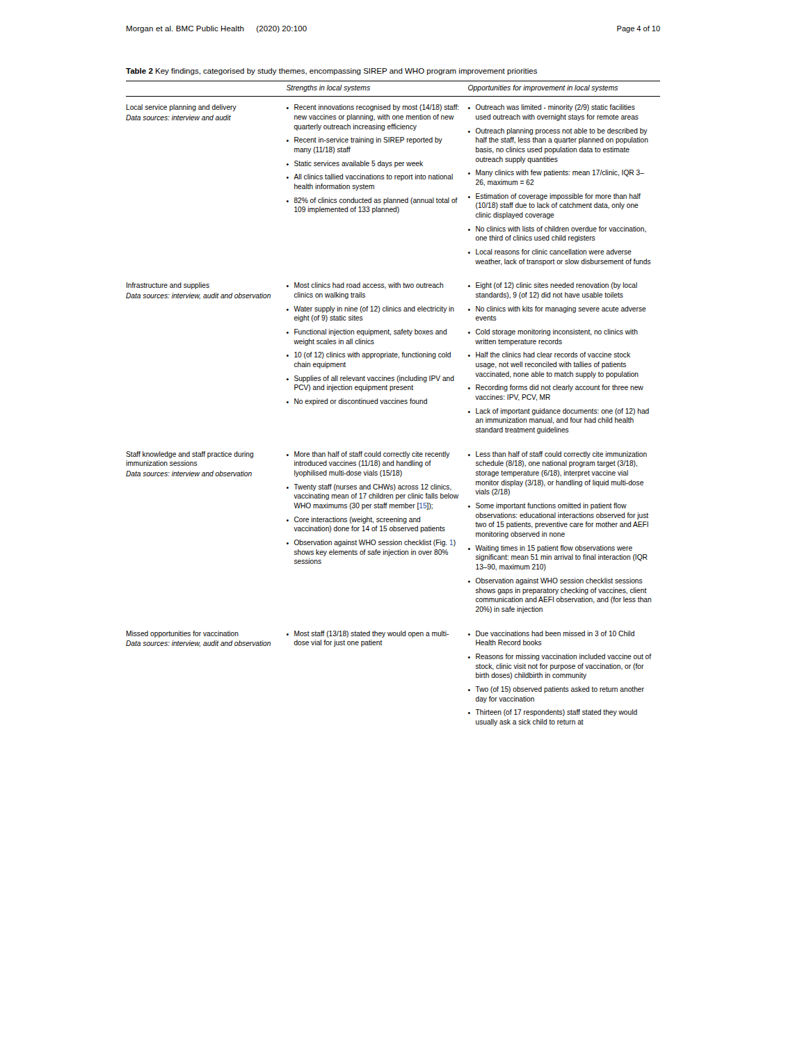Morgan et al. BMC Public Health (2020) 20:100
Page 4 of 10
Table 2 Key findings, categorised by study themes, encompassing SIREP and WHO program improvement priorities
| | Strengths in local systems | Opportunities for improvement in local systems |
| --- | --- | --- |
| Local service planning and delivery Data sources: interview and audit | Recent innovations recognised by most (14/18) staff: new vaccines or planning, with one mention of new quarterly outreach increasing efficiency Recent in-service training in SIREP reported by many (11/18) staff Static services available 5 days per week All clinics tallied vaccinations to report into national health information system 82% of clinics conducted as planned (annual total of 109 implemented of 133 planned) | Outreach was limited - minority (2/9) static facilities used outreach with overnight stays for remote areas Outreach planning process not able to be described by half the staff, less than a quarter planned on population basis, no clinics used population data to estimate outreach supply quantities Many clinics with few patients: mean 17/clinic, IQR 3–26, maximum = 62 Estimation of coverage impossible for more than half (10/18) staff due to lack of catchment data, only one clinic displayed coverage No clinics with lists of children overdue for vaccination, one third of clinics used child registers Local reasons for clinic cancellation were adverse weather, lack of transport or slow disbursement of funds |
| Infrastructure and supplies Data sources: interview, audit and observation | Most clinics had road access, with two outreach clinics on walking trails Water supply in nine (of 12) clinics and electricity in eight (of 9) static sites Functional injection equipment, safety boxes and weight scales in all clinics 10 (of 12) clinics with appropriate, functioning cold chain equipment Supplies of all relevant vaccines (including IPV and PCV) and injection equipment present No expired or discontinued vaccines found | Eight (of 12) clinic sites needed renovation (by local standards), 9 (of 12) did not have usable toilets No clinics with kits for managing severe acute adverse events Cold storage monitoring inconsistent, no clinics with written temperature records Half the clinics had clear records of vaccine stock usage, not well reconciled with tallies of patients vaccinated, none able to match supply to population Recording forms did not clearly account for three new vaccines: IPV, PCV, MR Lack of important guidance documents: one (of 12) had an immunization manual, and four had child health standard treatment guidelines |
| Staff knowledge and staff practice during immunization sessions Data sources: interview and observation | More than half of staff could correctly cite recently introduced vaccines (11/18) and handling of lyophilised multi-dose vials (15/18) Twenty staff (nurses and CHWs) across 12 clinics, vaccinating mean of 17 children per clinic falls below WHO maximums (30 per staff member [ 15 ]); Core interactions (weight, screening and vaccination) done for 14 of 15 observed patients Observation against WHO session checklist (Fig. 1 ) shows key elements of safe injection in over 80% sessions | Less than half of staff could correctly cite immunization schedule (8/18), one national program target (3/18), storage temperature (6/18), interpret vaccine vial monitor display (3/18), or handling of liquid multi-dose vials (2/18) Some important functions omitted in patient flow observations: educational interactions observed for just two of 15 patients, preventive care for mother and AEFI monitoring observed in none Waiting times in 15 patient flow observations were significant: mean 51 min arrival to final interaction (IQR 13–90, maximum 210) Observation against WHO session checklist sessions shows gaps in preparatory checking of vaccines, client communication and AEFI observation, and (for less than 20%) in safe injection |
| Missed opportunities for vaccination Data sources: interview, audit and observation | Most staff (13/18) stated they would open a multi-dose vial for just one patient | Due vaccinations had been missed in 3 of 10 Child Health Record books Reasons for missing vaccination included vaccine out of stock, clinic visit not for purpose of vaccination, or (for birth doses) childbirth in community Two (of 15) observed patients asked to return another day for vaccination Thirteen (of 17 respondents) staff stated they would usually ask a sick child to return at |